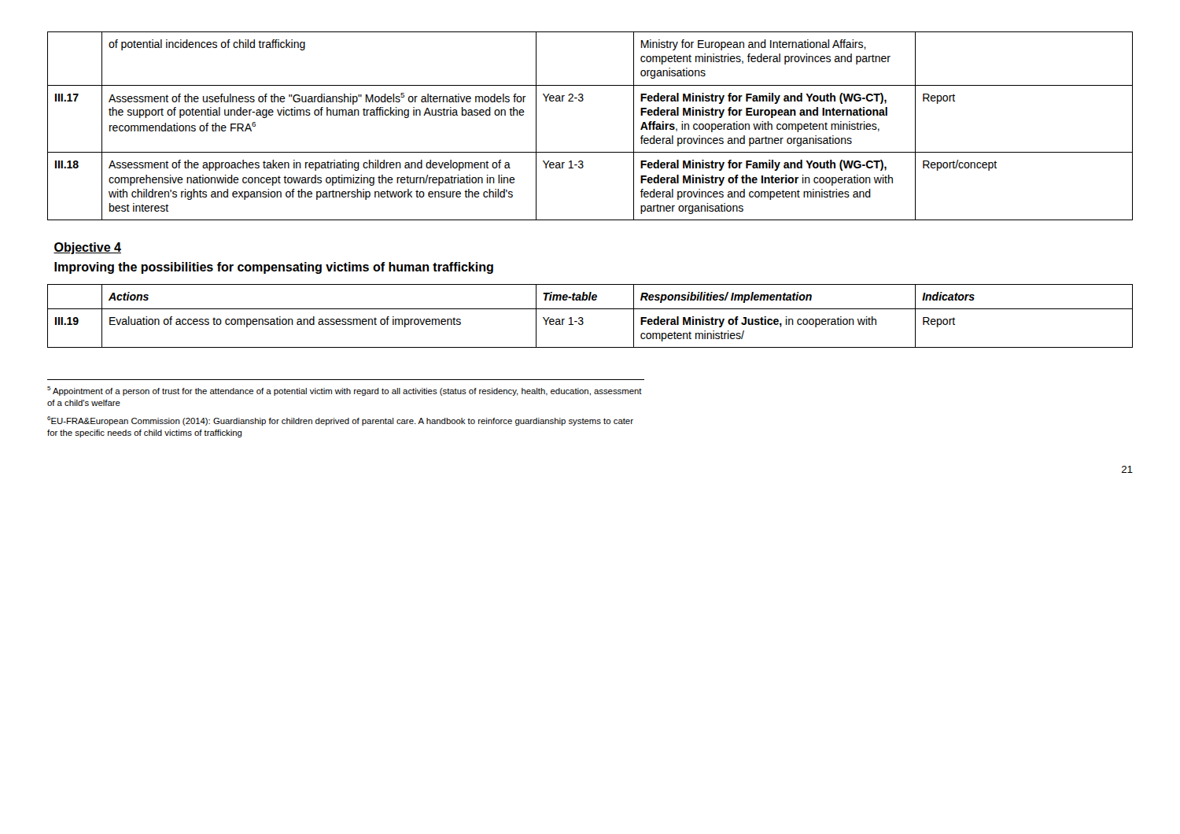| | of potential incidences of child trafficking | | Ministry for European and International Affairs, competent ministries, federal provinces and partner organisations | |
| III.17 | Assessment of the usefulness of the "Guardianship" Models 5 or alternative models for the support of potential under-age victims of human trafficking in Austria based on the recommendations of the FRA 6 | Year 2-3 | Federal Ministry for Family and Youth (WG-CT), Federal Ministry for European and International Affairs , in cooperation with competent ministries, federal provinces and partner organisations | Report |
| III.18 | Assessment of the approaches taken in repatriating children and development of a comprehensive nationwide concept towards optimizing the return/repatriation in line with children's rights and expansion of the partnership network to ensure the child's best interest | Year 1-3 | Federal Ministry for Family and Youth (WG-CT), Federal Ministry of the Interior in cooperation with federal provinces and competent ministries and partner organisations | Report/concept |
| Objective 4 Improving the possibilities for compensating victims of human trafficking |
| | Actions | Time-table | Responsibilities/ Implementation | Indicators |
| III.19 | Evaluation of access to compensation and assessment of improvements | Year 1-3 | Federal Ministry of Justice, in cooperation with competent ministries/ | Report |
5 Appointment of a person of trust for the attendance of a potential victim with regard to all activities (status of residency, health, education, assessment of a child's welfare
6EU-FRA&European Commission (2014): Guardianship for children deprived of parental care. A handbook to reinforce guardianship systems to cater for the specific needs of child victims of trafficking
21